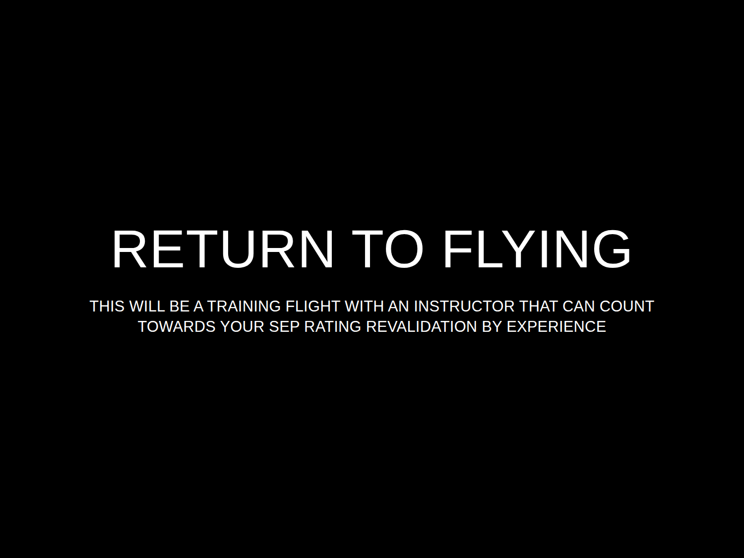RETURN TO FLYING
THIS WILL BE A TRAINING FLIGHT WITH AN INSTRUCTOR THAT CAN COUNT TOWARDS YOUR SEP RATING REVALIDATION BY EXPERIENCE